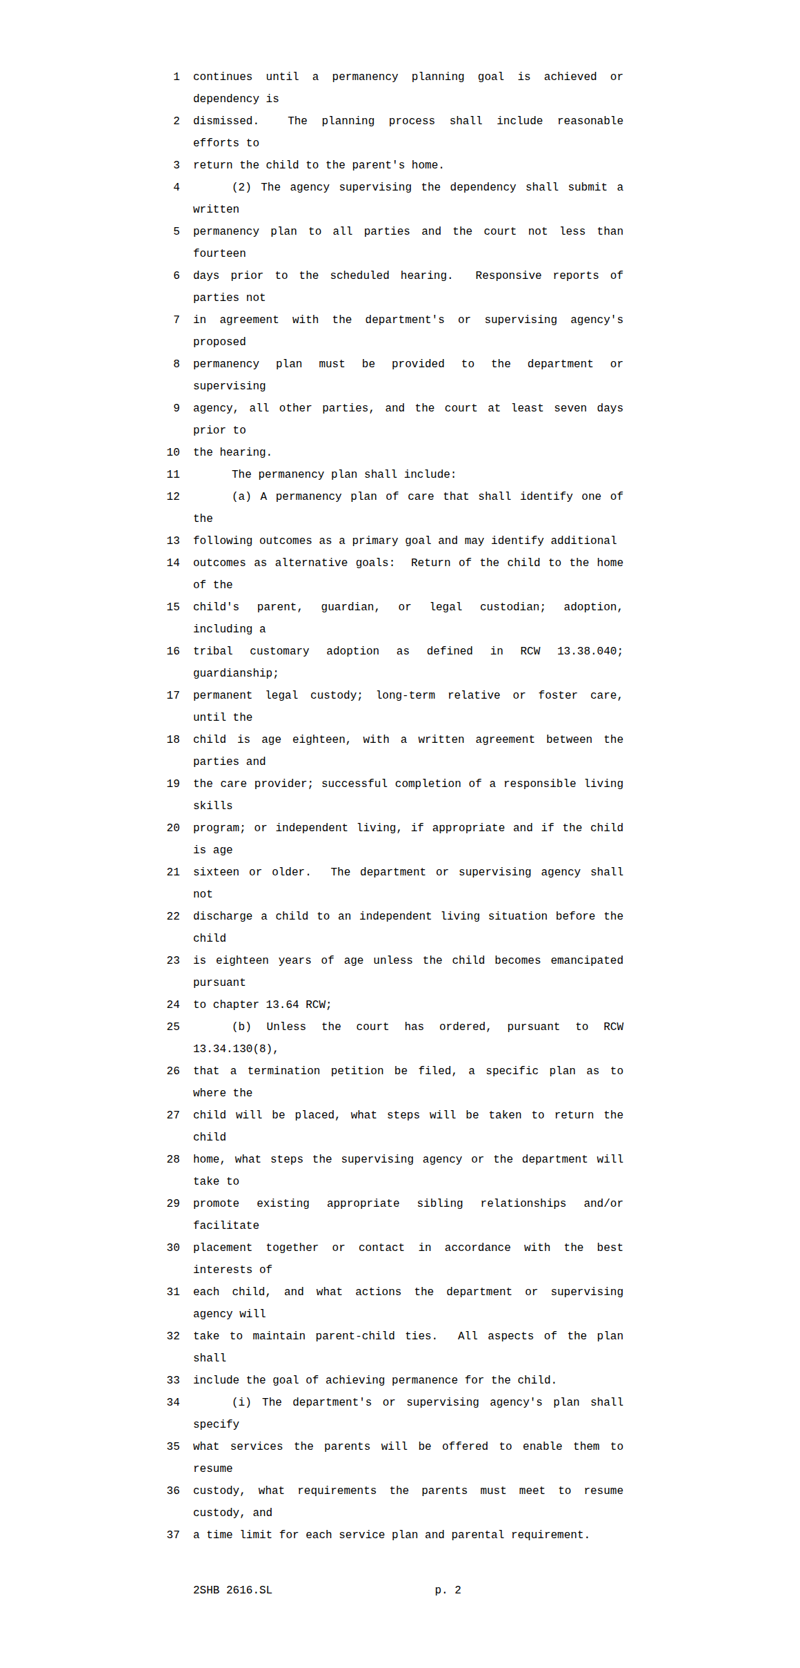continues until a permanency planning goal is achieved or dependency is
dismissed. The planning process shall include reasonable efforts to
return the child to the parent's home.
(2) The agency supervising the dependency shall submit a written
permanency plan to all parties and the court not less than fourteen
days prior to the scheduled hearing. Responsive reports of parties not
in agreement with the department's or supervising agency's proposed
permanency plan must be provided to the department or supervising
agency, all other parties, and the court at least seven days prior to
the hearing.
The permanency plan shall include:
(a) A permanency plan of care that shall identify one of the
following outcomes as a primary goal and may identify additional
outcomes as alternative goals: Return of the child to the home of the
child's parent, guardian, or legal custodian; adoption, including a
tribal customary adoption as defined in RCW 13.38.040; guardianship;
permanent legal custody; long-term relative or foster care, until the
child is age eighteen, with a written agreement between the parties and
the care provider; successful completion of a responsible living skills
program; or independent living, if appropriate and if the child is age
sixteen or older. The department or supervising agency shall not
discharge a child to an independent living situation before the child
is eighteen years of age unless the child becomes emancipated pursuant
to chapter 13.64 RCW;
(b) Unless the court has ordered, pursuant to RCW 13.34.130(8),
that a termination petition be filed, a specific plan as to where the
child will be placed, what steps will be taken to return the child
home, what steps the supervising agency or the department will take to
promote existing appropriate sibling relationships and/or facilitate
placement together or contact in accordance with the best interests of
each child, and what actions the department or supervising agency will
take to maintain parent-child ties. All aspects of the plan shall
include the goal of achieving permanence for the child.
(i) The department's or supervising agency's plan shall specify
what services the parents will be offered to enable them to resume
custody, what requirements the parents must meet to resume custody, and
a time limit for each service plan and parental requirement.
2SHB 2616.SL
p. 2